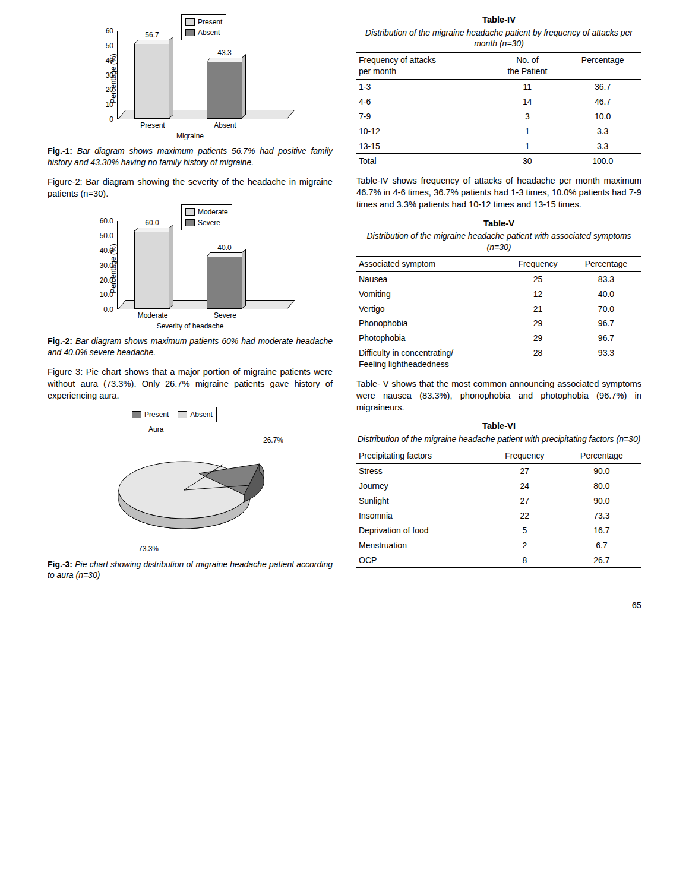Present
Absent
Percentage (%)
60 50 40 30 20 10 0
56.7
43.3
Present Absent
Migraine
Fig.-1: Bar diagram shows maximum patients 56.7% had positive family history and 43.30% having no family history of migraine.
Figure-2: Bar diagram showing the severity of the headache in migraine patients (n=30).
Moderate
Severe
Percentage (%)
60.0 50.0 40.0 30.0 20.0 10.0 0.0
60.0
40.0
Moderate Severe
Severity of headache
Fig.-2: Bar diagram shows maximum patients 60% had moderate headache and 40.0% severe headache.
Figure 3: Pie chart shows that a major portion of migraine patients were without aura (73.3%). Only 26.7% migraine patients gave history of experiencing aura.
Present Absent
Aura
26.7%
73.3% —
Fig.-3: Pie chart showing distribution of migraine headache patient according to aura (n=30)
Table-IV
Distribution of the migraine headache patient by frequency of attacks per month (n=30)
| Frequency of attacks per month | No. of the Patient | Percentage |
| --- | --- | --- |
| 1-3 | 11 | 36.7 |
| 4-6 | 14 | 46.7 |
| 7-9 | 3 | 10.0 |
| 10-12 | 1 | 3.3 |
| 13-15 | 1 | 3.3 |
| Total | 30 | 100.0 |
Table-IV shows frequency of attacks of headache per month maximum 46.7% in 4-6 times, 36.7% patients had 1-3 times, 10.0% patients had 7-9 times and 3.3% patients had 10-12 times and 13-15 times.
Table-V
Distribution of the migraine headache patient with associated symptoms (n=30)
| Associated symptom | Frequency | Percentage |
| --- | --- | --- |
| Nausea | 25 | 83.3 |
| Vomiting | 12 | 40.0 |
| Vertigo | 21 | 70.0 |
| Phonophobia | 29 | 96.7 |
| Photophobia | 29 | 96.7 |
| Difficulty in concentrating/ Feeling lightheadedness | 28 | 93.3 |
Table- V shows that the most common announcing associated symptoms were nausea (83.3%), phonophobia and photophobia (96.7%) in migraineurs.
Table-VI
Distribution of the migraine headache patient with precipitating factors (n=30)
| Precipitating factors | Frequency | Percentage |
| --- | --- | --- |
| Stress | 27 | 90.0 |
| Journey | 24 | 80.0 |
| Sunlight | 27 | 90.0 |
| Insomnia | 22 | 73.3 |
| Deprivation of food | 5 | 16.7 |
| Menstruation | 2 | 6.7 |
| OCP | 8 | 26.7 |
65